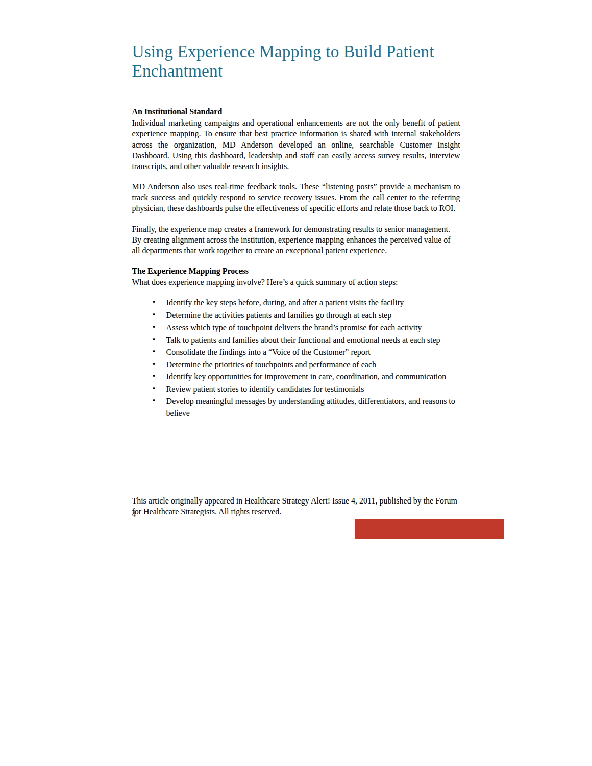Using Experience Mapping to Build Patient Enchantment
An Institutional Standard
Individual marketing campaigns and operational enhancements are not the only benefit of patient experience mapping. To ensure that best practice information is shared with internal stakeholders across the organization, MD Anderson developed an online, searchable Customer Insight Dashboard. Using this dashboard, leadership and staff can easily access survey results, interview transcripts, and other valuable research insights.
MD Anderson also uses real-time feedback tools. These “listening posts” provide a mechanism to track success and quickly respond to service recovery issues. From the call center to the referring physician, these dashboards pulse the effectiveness of specific efforts and relate those back to ROI.
Finally, the experience map creates a framework for demonstrating results to senior management. By creating alignment across the institution, experience mapping enhances the perceived value of all departments that work together to create an exceptional patient experience.
The Experience Mapping Process
What does experience mapping involve? Here’s a quick summary of action steps:
Identify the key steps before, during, and after a patient visits the facility
Determine the activities patients and families go through at each step
Assess which type of touchpoint delivers the brand’s promise for each activity
Talk to patients and families about their functional and emotional needs at each step
Consolidate the findings into a “Voice of the Customer” report
Determine the priorities of touchpoints and performance of each
Identify key opportunities for improvement in care, coordination, and communication
Review patient stories to identify candidates for testimonials
Develop meaningful messages by understanding attitudes, differentiators, and reasons to believe
This article originally appeared in Healthcare Strategy Alert! Issue 4, 2011, published by the Forum for Healthcare Strategists. All rights reserved.
4